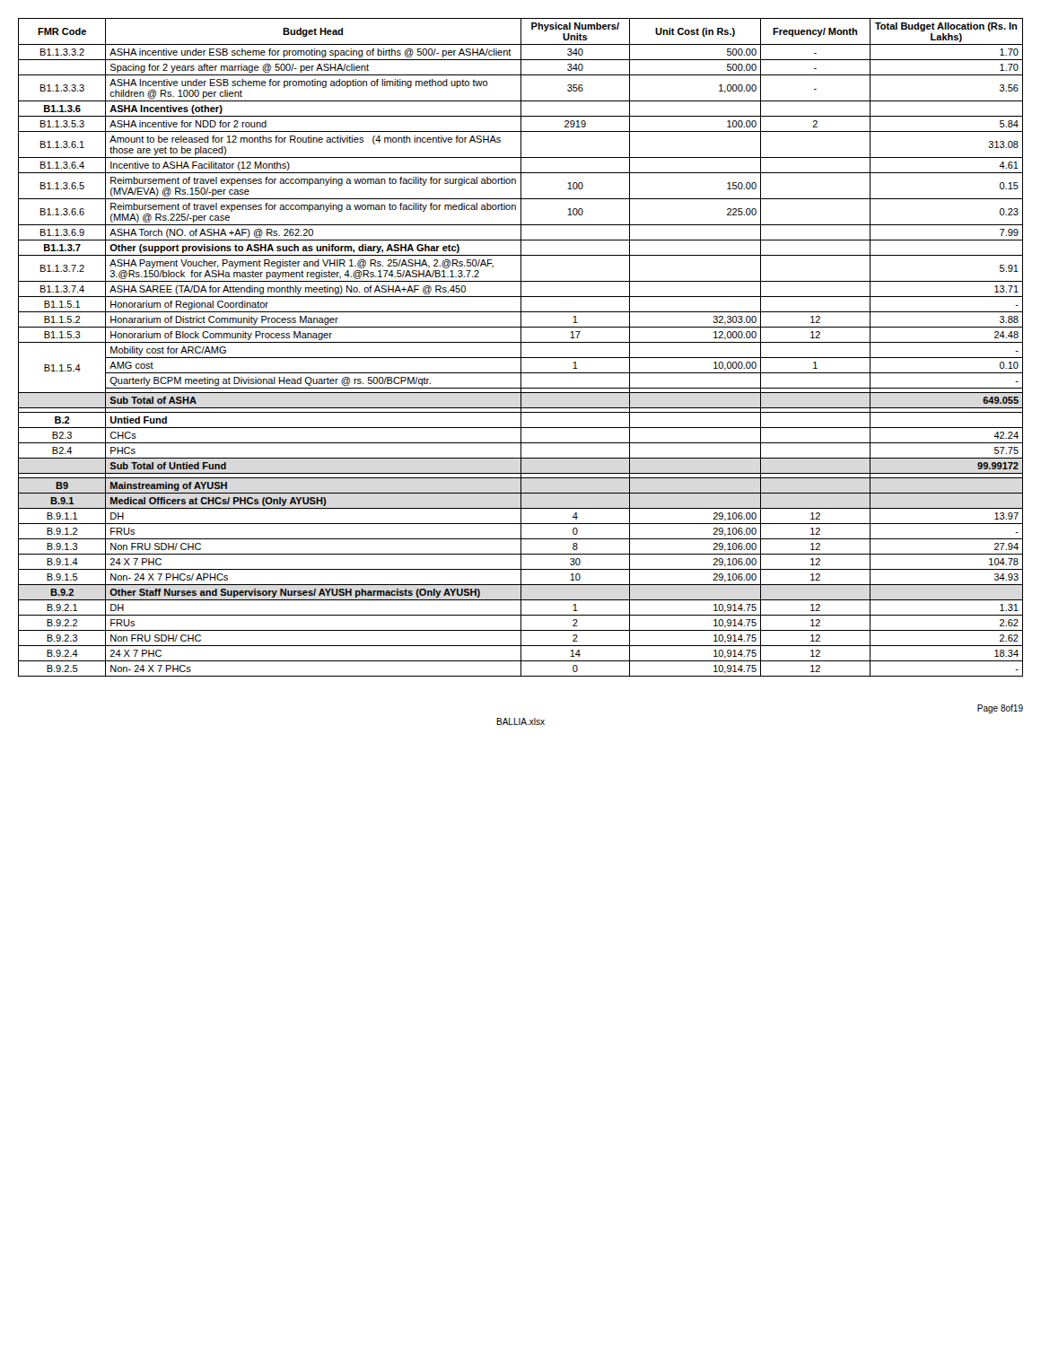| FMR Code | Budget Head | Physical Numbers/ Units | Unit Cost (in Rs.) | Frequency/ Month | Total Budget Allocation (Rs. In Lakhs) |
| --- | --- | --- | --- | --- | --- |
| B1.1.3.3.2 | ASHA incentive under ESB scheme for promoting spacing of births @ 500/- per ASHA/client | 340 | 500.00 | - | 1.70 |
| | Spacing for 2 years after marriage @ 500/- per ASHA/client | 340 | 500.00 | - | 1.70 |
| B1.1.3.3.3 | ASHA Incentive under ESB scheme for promoting adoption of limiting method upto two children @ Rs. 1000 per client | 356 | 1,000.00 | - | 3.56 |
| B1.1.3.6 | ASHA Incentives (other) | | | | |
| B1.1.3.5.3 | ASHA incentive for NDD for 2 round | 2919 | 100.00 | 2 | 5.84 |
| B1.1.3.6.1 | Amount to be released for 12 months for Routine activities (4 month incentive for ASHAs those are yet to be placed) | | | | 313.08 |
| B1.1.3.6.4 | Incentive to ASHA Facilitator (12 Months) | | | | 4.61 |
| B1.1.3.6.5 | Reimbursement of travel expenses for accompanying a woman to facility for surgical abortion (MVA/EVA) @ Rs.150/-per case | 100 | 150.00 | | 0.15 |
| B1.1.3.6.6 | Reimbursement of travel expenses for accompanying a woman to facility for medical abortion (MMA) @ Rs.225/-per case | 100 | 225.00 | | 0.23 |
| B1.1.3.6.9 | ASHA Torch (NO. of ASHA +AF) @ Rs. 262.20 | | | | 7.99 |
| B1.1.3.7 | Other (support provisions to ASHA such as uniform, diary, ASHA Ghar etc) | | | | |
| B1.1.3.7.2 | ASHA Payment Voucher, Payment Register and VHIR 1.@ Rs. 25/ASHA, 2.@Rs.50/AF, 3.@Rs.150/block for ASHa master payment register, 4.@Rs.174.5/ASHA/B1.1.3.7.2 | | | | 5.91 |
| B1.1.3.7.4 | ASHA SAREE (TA/DA for Attending monthly meeting) No. of ASHA+AF @ Rs.450 | | | | 13.71 |
| B1.1.5.1 | Honorarium of Regional Coordinator | | | | - |
| B1.1.5.2 | Honararium of District Community Process Manager | 1 | 32,303.00 | 12 | 3.88 |
| B1.1.5.3 | Honorarium of Block Community Process Manager | 17 | 12,000.00 | 12 | 24.48 |
| B1.1.5.4 | Mobility cost for ARC/AMG | | | | - |
| AMG cost | 1 | 10,000.00 | 1 | 0.10 |
| Quarterly BCPM meeting at Divisional Head Quarter @ rs. 500/BCPM/qtr. | | | | - |
| | Sub Total of ASHA | | | | 649.055 |
| B.2 | Untied Fund | | | | |
| B2.3 | CHCs | | | | 42.24 |
| B2.4 | PHCs | | | | 57.75 |
| | Sub Total of Untied Fund | | | | 99.99172 |
| B9 | Mainstreaming of AYUSH | | | | |
| B.9.1 | Medical Officers at CHCs/ PHCs (Only AYUSH) | | | | |
| B.9.1.1 | DH | 4 | 29,106.00 | 12 | 13.97 |
| B.9.1.2 | FRUs | 0 | 29,106.00 | 12 | - |
| B.9.1.3 | Non FRU SDH/ CHC | 8 | 29,106.00 | 12 | 27.94 |
| B.9.1.4 | 24 X 7 PHC | 30 | 29,106.00 | 12 | 104.78 |
| B.9.1.5 | Non- 24 X 7 PHCs/ APHCs | 10 | 29,106.00 | 12 | 34.93 |
| B.9.2 | Other Staff Nurses and Supervisory Nurses/ AYUSH pharmacists (Only AYUSH) | | | | |
| B.9.2.1 | DH | 1 | 10,914.75 | 12 | 1.31 |
| B.9.2.2 | FRUs | 2 | 10,914.75 | 12 | 2.62 |
| B.9.2.3 | Non FRU SDH/ CHC | 2 | 10,914.75 | 12 | 2.62 |
| B.9.2.4 | 24 X 7 PHC | 14 | 10,914.75 | 12 | 18.34 |
| B.9.2.5 | Non- 24 X 7 PHCs | 0 | 10,914.75 | 12 | - |
Page 8of19
BALLIA.xlsx